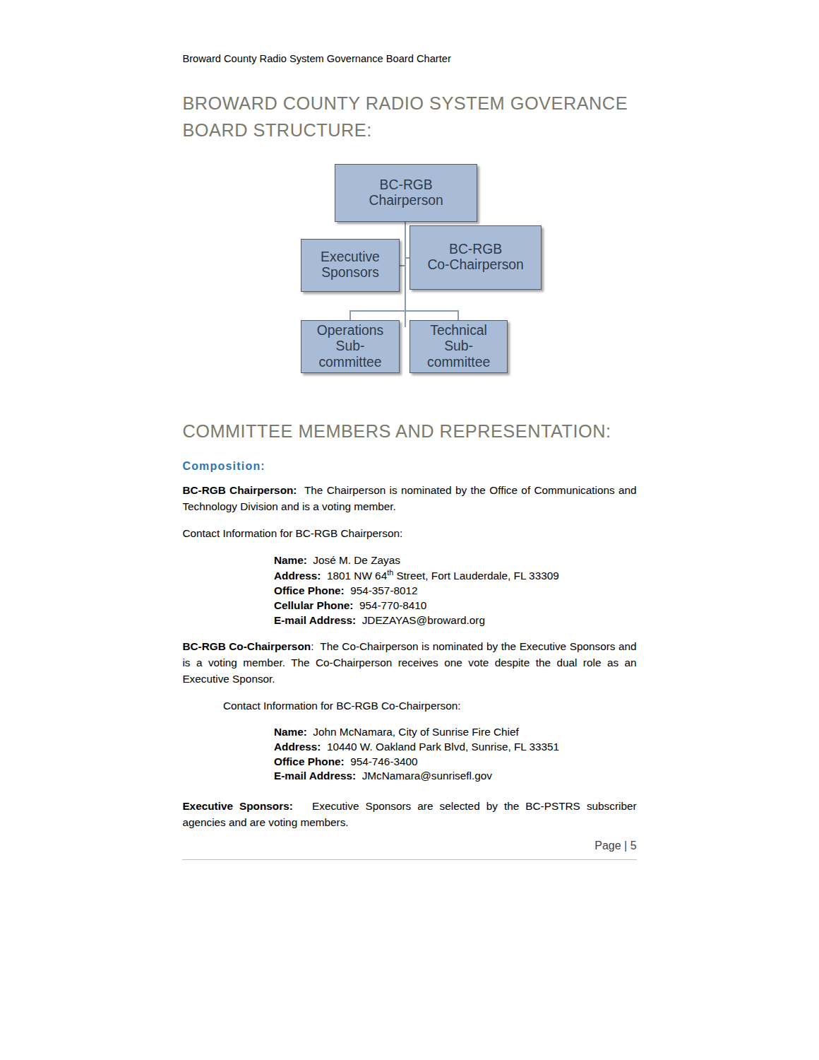Broward County Radio System Governance Board Charter
BROWARD COUNTY RADIO SYSTEM GOVERANCE BOARD STRUCTURE:
BC-RGB
Chairperson
BC-RGB
Co-Chairperson
Executive
Sponsors
Operations
Sub-committee
Technical
Sub-committee
COMMITTEE MEMBERS AND REPRESENTATION:
Composition:
BC-RGB Chairperson: The Chairperson is nominated by the Office of Communications and Technology Division and is a voting member.
Contact Information for BC-RGB Chairperson:
Name: José M. De Zayas
Address: 1801 NW 64th Street, Fort Lauderdale, FL 33309
Office Phone: 954-357-8012
Cellular Phone: 954-770-8410
E-mail Address: JDEZAYAS@broward.org
BC-RGB Co-Chairperson: The Co-Chairperson is nominated by the Executive Sponsors and is a voting member. The Co-Chairperson receives one vote despite the dual role as an Executive Sponsor.
Contact Information for BC-RGB Co-Chairperson:
Name: John McNamara, City of Sunrise Fire Chief
Address: 10440 W. Oakland Park Blvd, Sunrise, FL 33351
Office Phone: 954-746-3400
E-mail Address: JMcNamara@sunrisefl.gov
Executive Sponsors: Executive Sponsors are selected by the BC-PSTRS subscriber agencies and are voting members.
Page | 5